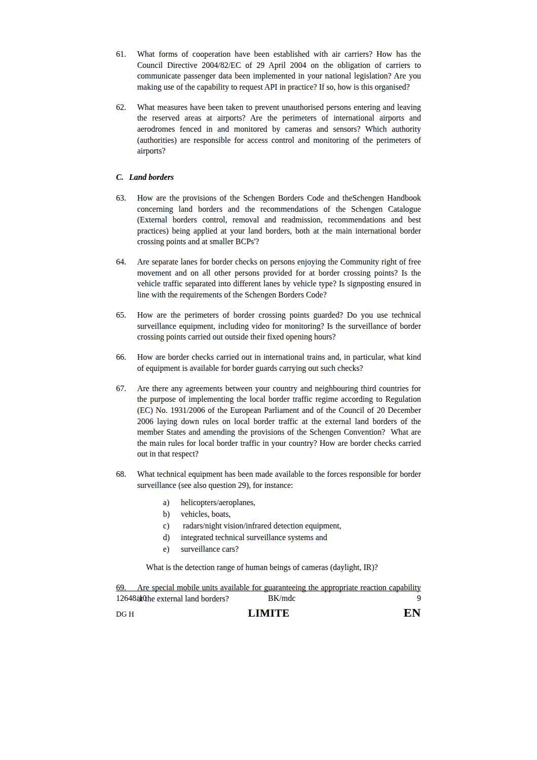61. What forms of cooperation have been established with air carriers? How has the Council Directive 2004/82/EC of 29 April 2004 on the obligation of carriers to communicate passenger data been implemented in your national legislation? Are you making use of the capability to request API in practice? If so, how is this organised?
62. What measures have been taken to prevent unauthorised persons entering and leaving the reserved areas at airports? Are the perimeters of international airports and aerodromes fenced in and monitored by cameras and sensors? Which authority (authorities) are responsible for access control and monitoring of the perimeters of airports?
C. Land borders
63. How are the provisions of the Schengen Borders Code and theSchengen Handbook concerning land borders and the recommendations of the Schengen Catalogue (External borders control, removal and readmission, recommendations and best practices) being applied at your land borders, both at the main international border crossing points and at smaller BCPs'?
64. Are separate lanes for border checks on persons enjoying the Community right of free movement and on all other persons provided for at border crossing points? Is the vehicle traffic separated into different lanes by vehicle type? Is signposting ensured in line with the requirements of the Schengen Borders Code?
65. How are the perimeters of border crossing points guarded? Do you use technical surveillance equipment, including video for monitoring? Is the surveillance of border crossing points carried out outside their fixed opening hours?
66. How are border checks carried out in international trains and, in particular, what kind of equipment is available for border guards carrying out such checks?
67. Are there any agreements between your country and neighbouring third countries for the purpose of implementing the local border traffic regime according to Regulation (EC) No. 1931/2006 of the European Parliament and of the Council of 20 December 2006 laying down rules on local border traffic at the external land borders of the member States and amending the provisions of the Schengen Convention? What are the main rules for local border traffic in your country? How are border checks carried out in that respect?
68. What technical equipment has been made available to the forces responsible for border surveillance (see also question 29), for instance:
a) helicopters/aeroplanes,
b) vehicles, boats,
c) radars/night vision/infrared detection equipment,
d) integrated technical surveillance systems and
e) surveillance cars?
What is the detection range of human beings of cameras (daylight, IR)?
69. Are special mobile units available for guaranteeing the appropriate reaction capability at the external land borders?
12648/10 BK/mdc 9
DG H LIMITE EN